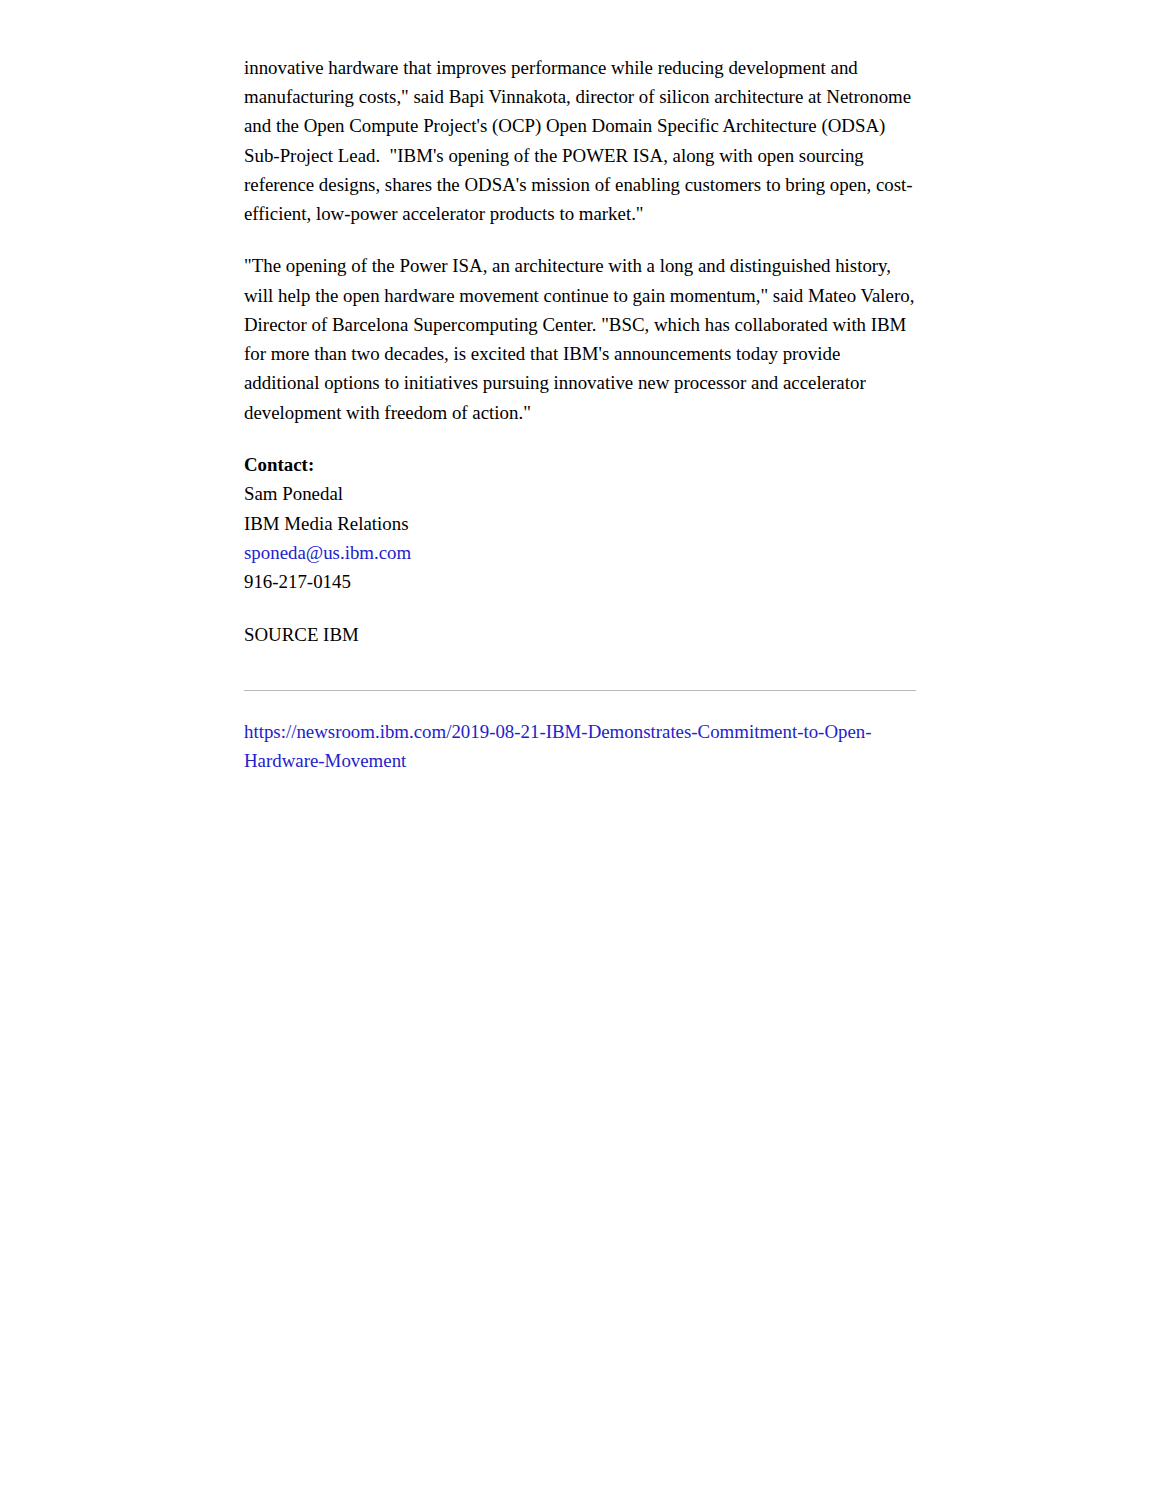innovative hardware that improves performance while reducing development and manufacturing costs," said Bapi Vinnakota, director of silicon architecture at Netronome and the Open Compute Project's (OCP) Open Domain Specific Architecture (ODSA) Sub-Project Lead. "IBM's opening of the POWER ISA, along with open sourcing reference designs, shares the ODSA's mission of enabling customers to bring open, cost-efficient, low-power accelerator products to market."
"The opening of the Power ISA, an architecture with a long and distinguished history, will help the open hardware movement continue to gain momentum," said Mateo Valero, Director of Barcelona Supercomputing Center. "BSC, which has collaborated with IBM for more than two decades, is excited that IBM's announcements today provide additional options to initiatives pursuing innovative new processor and accelerator development with freedom of action."
Contact:
Sam Ponedal
IBM Media Relations
sponeda@us.ibm.com
916-217-0145
SOURCE IBM
https://newsroom.ibm.com/2019-08-21-IBM-Demonstrates-Commitment-to-Open-Hardware-Movement